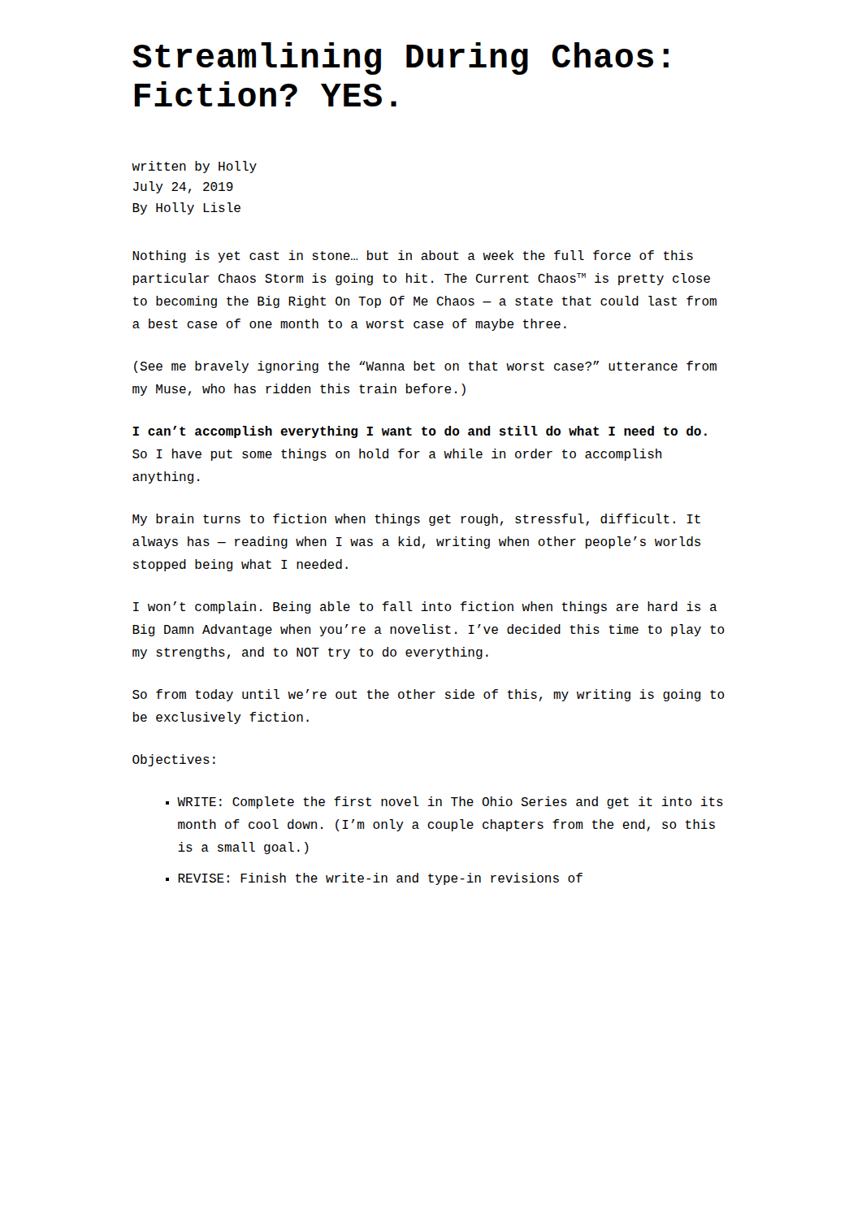Streamlining During Chaos: Fiction? YES.
written by Holly
July 24, 2019
By Holly Lisle
Nothing is yet cast in stone… but in about a week the full force of this particular Chaos Storm is going to hit. The Current ChaosTM is pretty close to becoming the Big Right On Top Of Me Chaos — a state that could last from a best case of one month to a worst case of maybe three.
(See me bravely ignoring the “Wanna bet on that worst case?” utterance from my Muse, who has ridden this train before.)
I can’t accomplish everything I want to do and still do what I need to do. So I have put some things on hold for a while in order to accomplish anything.
My brain turns to fiction when things get rough, stressful, difficult. It always has — reading when I was a kid, writing when other people’s worlds stopped being what I needed.
I won’t complain. Being able to fall into fiction when things are hard is a Big Damn Advantage when you’re a novelist. I’ve decided this time to play to my strengths, and to NOT try to do everything.
So from today until we’re out the other side of this, my writing is going to be exclusively fiction.
Objectives:
WRITE: Complete the first novel in The Ohio Series and get it into its month of cool down. (I’m only a couple chapters from the end, so this is a small goal.)
REVISE: Finish the write-in and type-in revisions of